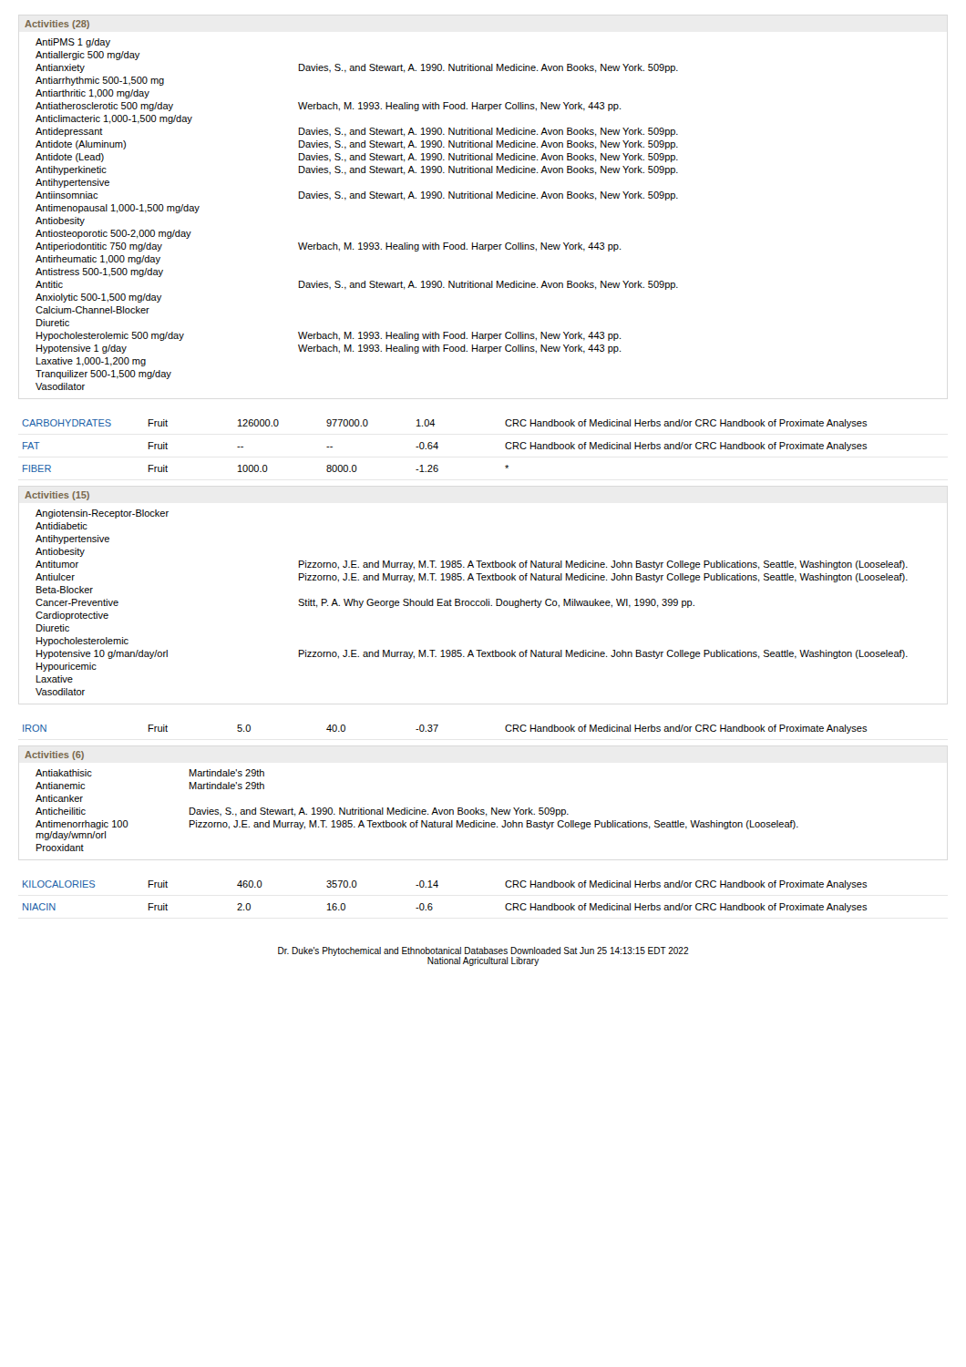Activities (28)
AntiPMS 1 g/day
Antiallergic 500 mg/day
Antianxiety
Davies, S., and Stewart, A. 1990. Nutritional Medicine. Avon Books, New York. 509pp.
Antiarrhythmic 500-1,500 mg
Antiarthritic 1,000 mg/day
Antiatherosclerotic 500 mg/day
Werbach, M. 1993. Healing with Food. Harper Collins, New York, 443 pp.
Anticlimacteric 1,000-1,500 mg/day
Antidepressant
Davies, S., and Stewart, A. 1990. Nutritional Medicine. Avon Books, New York. 509pp.
Antidote (Aluminum)
Davies, S., and Stewart, A. 1990. Nutritional Medicine. Avon Books, New York. 509pp.
Antidote (Lead)
Davies, S., and Stewart, A. 1990. Nutritional Medicine. Avon Books, New York. 509pp.
Antihyperkinetic
Davies, S., and Stewart, A. 1990. Nutritional Medicine. Avon Books, New York. 509pp.
Antihypertensive
Antiinsomniac
Davies, S., and Stewart, A. 1990. Nutritional Medicine. Avon Books, New York. 509pp.
Antimenopausal 1,000-1,500 mg/day
Antiobesity
Antiosteoporotic 500-2,000 mg/day
Antiperiodontitic 750 mg/day
Werbach, M. 1993. Healing with Food. Harper Collins, New York, 443 pp.
Antirheumatic 1,000 mg/day
Antistress 500-1,500 mg/day
Antitic
Davies, S., and Stewart, A. 1990. Nutritional Medicine. Avon Books, New York. 509pp.
Anxiolytic 500-1,500 mg/day
Calcium-Channel-Blocker
Diuretic
Hypocholesterolemic 500 mg/day
Werbach, M. 1993. Healing with Food. Harper Collins, New York, 443 pp.
Hypotensive 1 g/day
Werbach, M. 1993. Healing with Food. Harper Collins, New York, 443 pp.
Laxative 1,000-1,200 mg
Tranquilizer 500-1,500 mg/day
Vasodilator
| CARBOHYDRATES | Fruit | 126000.0 | 977000.0 | 1.04 | CRC Handbook of Medicinal Herbs and/or CRC Handbook of Proximate Analyses |
| FAT | Fruit | -- | -- | -0.64 | CRC Handbook of Medicinal Herbs and/or CRC Handbook of Proximate Analyses |
| FIBER | Fruit | 1000.0 | 8000.0 | -1.26 | * |
Activities (15)
Angiotensin-Receptor-Blocker
Antidiabetic
Antihypertensive
Antiobesity
Antitumor
Pizzorno, J.E. and Murray, M.T. 1985. A Textbook of Natural Medicine. John Bastyr College Publications, Seattle, Washington (Looseleaf).
Antiulcer
Pizzorno, J.E. and Murray, M.T. 1985. A Textbook of Natural Medicine. John Bastyr College Publications, Seattle, Washington (Looseleaf).
Beta-Blocker
Cancer-Preventive
Stitt, P. A. Why George Should Eat Broccoli. Dougherty Co, Milwaukee, WI, 1990, 399 pp.
Cardioprotective
Diuretic
Hypocholesterolemic
Hypotensive 10 g/man/day/orl
Pizzorno, J.E. and Murray, M.T. 1985. A Textbook of Natural Medicine. John Bastyr College Publications, Seattle, Washington (Looseleaf).
Hypouricemic
Laxative
Vasodilator
| IRON | Fruit | 5.0 | 40.0 | -0.37 | CRC Handbook of Medicinal Herbs and/or CRC Handbook of Proximate Analyses |
Activities (6)
Antiakathisic
Martindale's 29th
Antianemic
Martindale's 29th
Anticanker
Anticheilitic
Davies, S., and Stewart, A. 1990. Nutritional Medicine. Avon Books, New York. 509pp.
Antimenorrhagic 100 mg/day/wmn/orl
Pizzorno, J.E. and Murray, M.T. 1985. A Textbook of Natural Medicine. John Bastyr College Publications, Seattle, Washington (Looseleaf).
Prooxidant
| KILOCALORIES | Fruit | 460.0 | 3570.0 | -0.14 | CRC Handbook of Medicinal Herbs and/or CRC Handbook of Proximate Analyses |
| NIACIN | Fruit | 2.0 | 16.0 | -0.6 | CRC Handbook of Medicinal Herbs and/or CRC Handbook of Proximate Analyses |
Dr. Duke's Phytochemical and Ethnobotanical Databases Downloaded Sat Jun 25 14:13:15 EDT 2022
National Agricultural Library